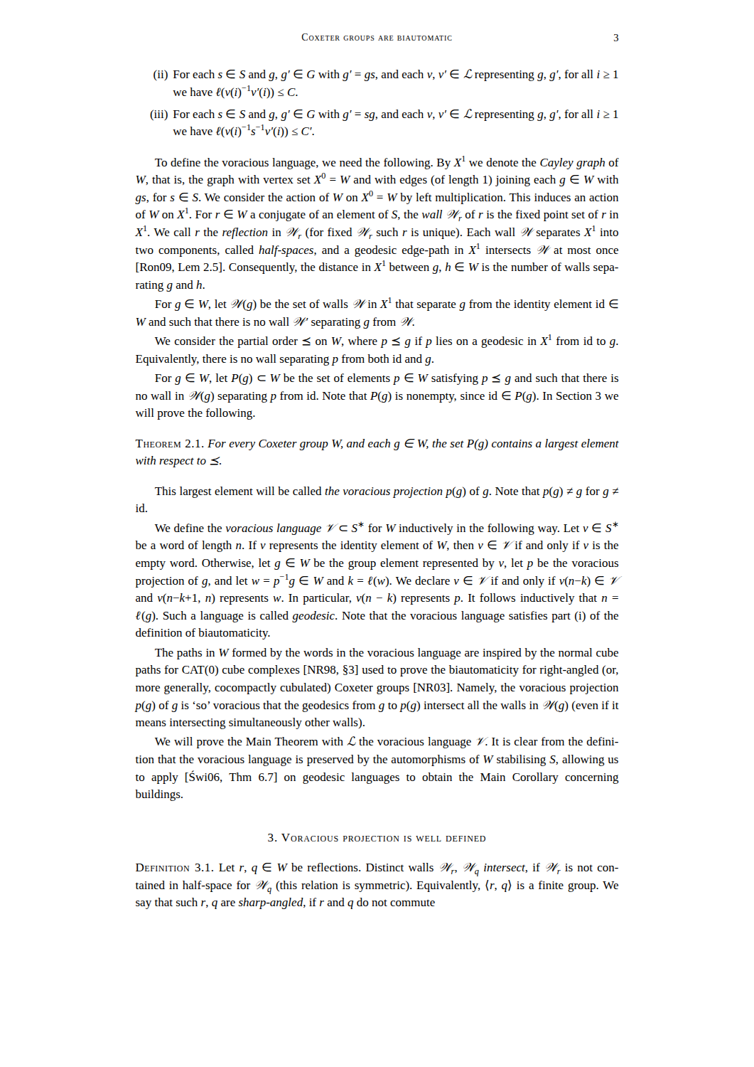Coxeter groups are biautomatic 3
(ii)
For each s ∈ S and g, g′ ∈ G with g′ = gs, and each v, v′ ∈ ℒ representing g, g′, for all i ≥ 1 we have ℓ(v(i)−1v′(i)) ≤ C.
(iii)
For each s ∈ S and g, g′ ∈ G with g′ = sg, and each v, v′ ∈ ℒ representing g, g′, for all i ≥ 1 we have ℓ(v(i)−1s−1v′(i)) ≤ C′.
To define the voracious language, we need the following. By X1 we denote the Cayley graph of W, that is, the graph with vertex set X0 = W and with edges (of length 1) joining each g ∈ W with gs, for s ∈ S. We consider the action of W on X0 = W by left multiplication. This induces an action of W on X1. For r ∈ W a conjugate of an element of S, the wall 𝒲r of r is the fixed point set of r in X1. We call r the reflection in 𝒲r (for fixed 𝒲r such r is unique). Each wall 𝒲 separates X1 into two components, called half-spaces, and a geodesic edge-path in X1 intersects 𝒲 at most once [Ron09, Lem 2.5]. Consequently, the distance in X1 between g, h ∈ W is the number of walls separating g and h.
For g ∈ W, let 𝒲(g) be the set of walls 𝒲 in X1 that separate g from the identity element id ∈ W and such that there is no wall 𝒲′ separating g from 𝒲.
We consider the partial order ⪯ on W, where p ⪯ g if p lies on a geodesic in X1 from id to g. Equivalently, there is no wall separating p from both id and g.
For g ∈ W, let P(g) ⊂ W be the set of elements p ∈ W satisfying p ⪯ g and such that there is no wall in 𝒲(g) separating p from id. Note that P(g) is nonempty, since id ∈ P(g). In Section 3 we will prove the following.
Theorem 2.1. For every Coxeter group W, and each g ∈ W, the set P(g) contains a largest element with respect to ⪯.
This largest element will be called the voracious projection p(g) of g. Note that p(g) ≠ g for g ≠ id.
We define the voracious language 𝒱 ⊂ S∗ for W inductively in the following way. Let v ∈ S∗ be a word of length n. If v represents the identity element of W, then v ∈ 𝒱 if and only if v is the empty word. Otherwise, let g ∈ W be the group element represented by v, let p be the voracious projection of g, and let w = p−1g ∈ W and k = ℓ(w). We declare v ∈ 𝒱 if and only if v(n−k) ∈ 𝒱 and v(n−k+1, n) represents w. In particular, v(n − k) represents p. It follows inductively that n = ℓ(g). Such a language is called geodesic. Note that the voracious language satisfies part (i) of the definition of biautomaticity.
The paths in W formed by the words in the voracious language are inspired by the normal cube paths for CAT(0) cube complexes [NR98, §3] used to prove the biautomaticity for right-angled (or, more generally, cocompactly cubulated) Coxeter groups [NR03]. Namely, the voracious projection p(g) of g is ‘so’ voracious that the geodesics from g to p(g) intersect all the walls in 𝒲(g) (even if it means intersecting simultaneously other walls).
We will prove the Main Theorem with ℒ the voracious language 𝒱. It is clear from the definition that the voracious language is preserved by the automorphisms of W stabilising S, allowing us to apply [Świ06, Thm 6.7] on geodesic languages to obtain the Main Corollary concerning buildings.
3. Voracious projection is well defined
Definition 3.1. Let r, q ∈ W be reflections. Distinct walls 𝒲r, 𝒲q intersect, if 𝒲r is not contained in half-space for 𝒲q (this relation is symmetric). Equivalently, ⟨r, q⟩ is a finite group. We say that such r, q are sharp-angled, if r and q do not commute